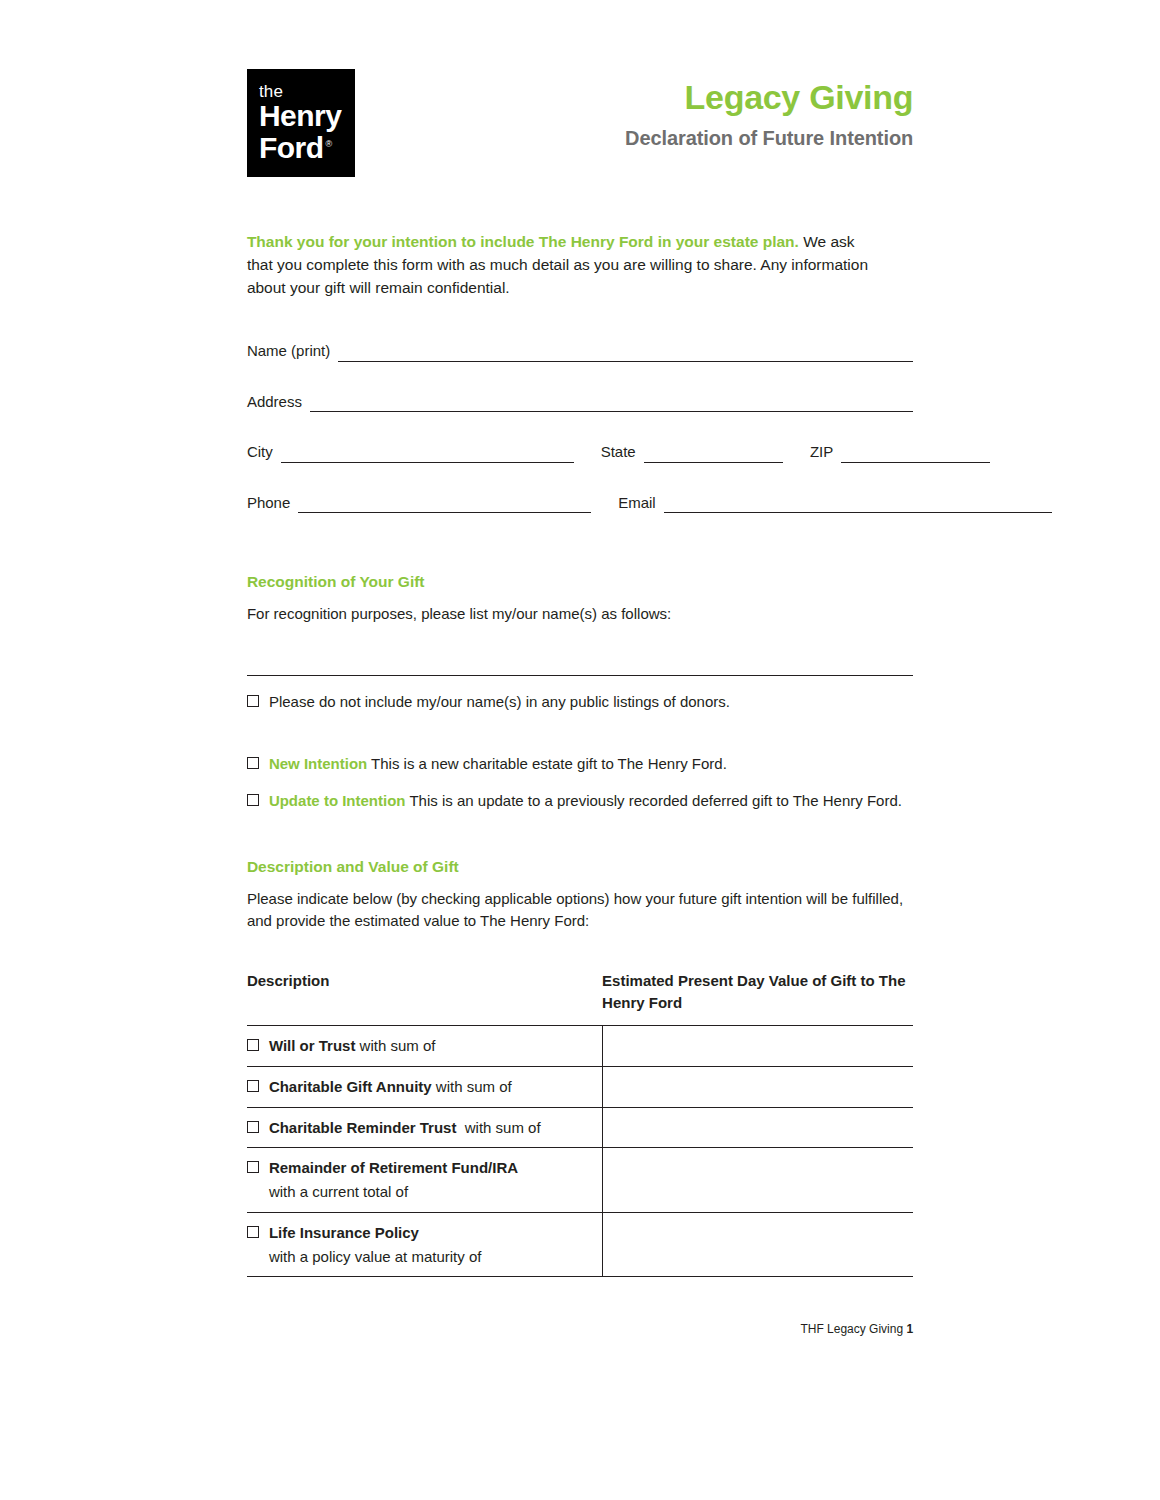the Henry Ford®
Legacy Giving
Declaration of Future Intention
Thank you for your intention to include The Henry Ford in your estate plan. We ask that you complete this form with as much detail as you are willing to share. Any information about your gift will remain confidential.
Name (print)
Address
City
State
ZIP
Phone
Email
Recognition of Your Gift
For recognition purposes, please list my/our name(s) as follows:
Please do not include my/our name(s) in any public listings of donors.
New Intention This is a new charitable estate gift to The Henry Ford.
Update to Intention This is an update to a previously recorded deferred gift to The Henry Ford.
Description and Value of Gift
Please indicate below (by checking applicable options) how your future gift intention will be fulfilled, and provide the estimated value to The Henry Ford:
Description
Estimated Present Day Value of Gift to The Henry Ford
| Will or Trust with sum of | |
| Charitable Gift Annuity with sum of | |
| Charitable Reminder Trust with sum of | |
| Remainder of Retirement Fund/IRA with a current total of | |
| Life Insurance Policy with a policy value at maturity of | |
THF Legacy Giving 1